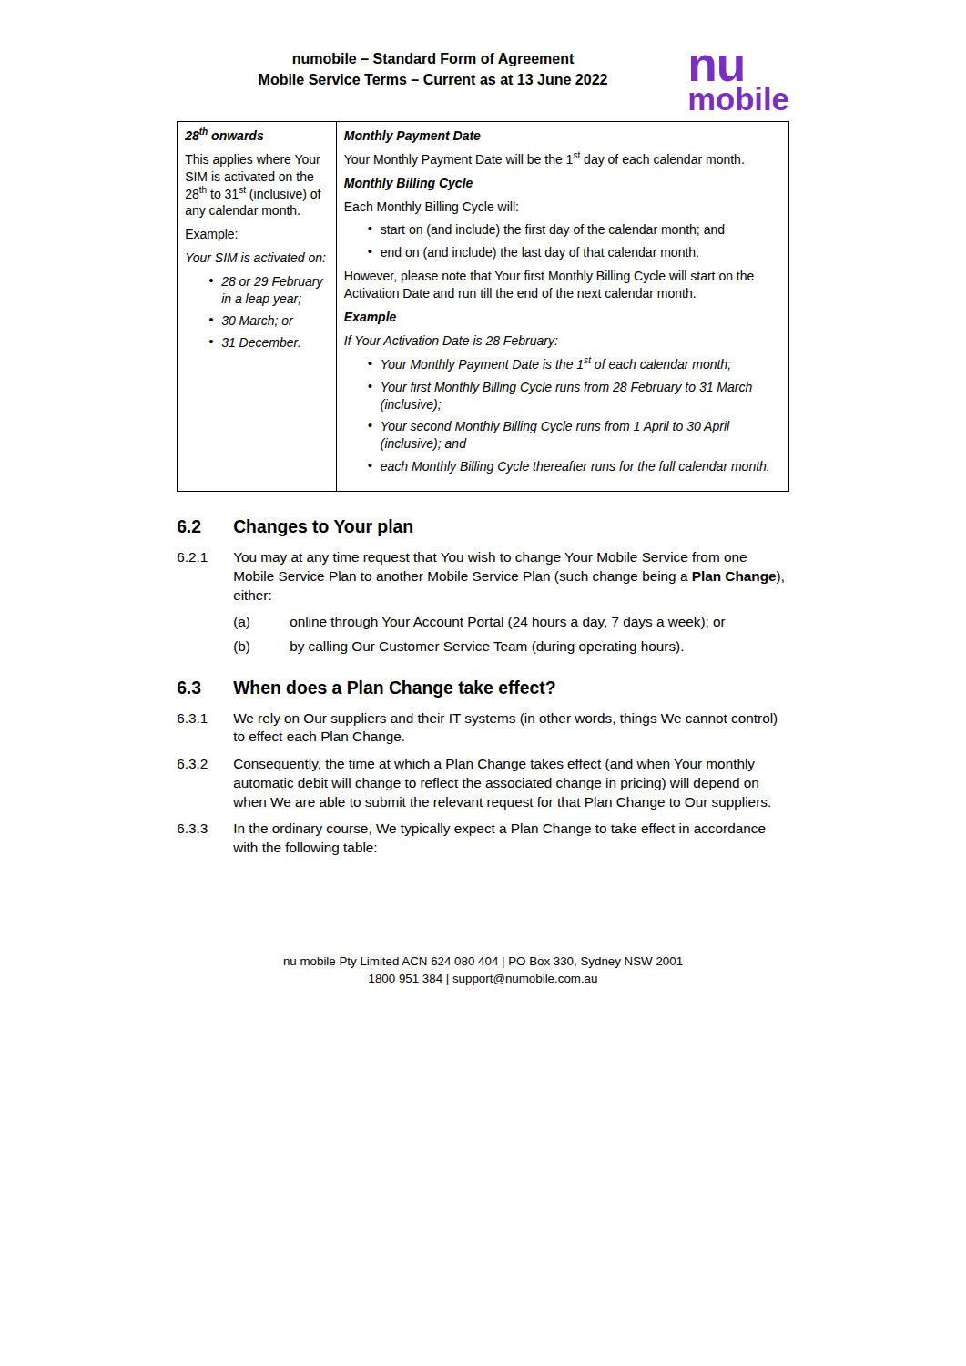nu mobile
numobile – Standard Form of Agreement
Mobile Service Terms – Current as at 13 June 2022
| 28 th onwards This applies where Your SIM is activated on the 28 th to 31 st (inclusive) of any calendar month. Example: Your SIM is activated on: 28 or 29 February in a leap year; 30 March; or 31 December. | Monthly Payment Date Your Monthly Payment Date will be the 1 st day of each calendar month. Monthly Billing Cycle Each Monthly Billing Cycle will: start on (and include) the first day of the calendar month; and end on (and include) the last day of that calendar month. However, please note that Your first Monthly Billing Cycle will start on the Activation Date and run till the end of the next calendar month. Example If Your Activation Date is 28 February: Your Monthly Payment Date is the 1 st of each calendar month; Your first Monthly Billing Cycle runs from 28 February to 31 March (inclusive); Your second Monthly Billing Cycle runs from 1 April to 30 April (inclusive); and each Monthly Billing Cycle thereafter runs for the full calendar month. |
6.2 Changes to Your plan
6.2.1
You may at any time request that You wish to change Your Mobile Service from one Mobile Service Plan to another Mobile Service Plan (such change being a Plan Change), either:
(a)
online through Your Account Portal (24 hours a day, 7 days a week); or
(b)
by calling Our Customer Service Team (during operating hours).
6.3 When does a Plan Change take effect?
6.3.1
We rely on Our suppliers and their IT systems (in other words, things We cannot control) to effect each Plan Change.
6.3.2
Consequently, the time at which a Plan Change takes effect (and when Your monthly automatic debit will change to reflect the associated change in pricing) will depend on when We are able to submit the relevant request for that Plan Change to Our suppliers.
6.3.3
In the ordinary course, We typically expect a Plan Change to take effect in accordance with the following table:
nu mobile Pty Limited ACN 624 080 404 | PO Box 330, Sydney NSW 2001
1800 951 384 | support@numobile.com.au